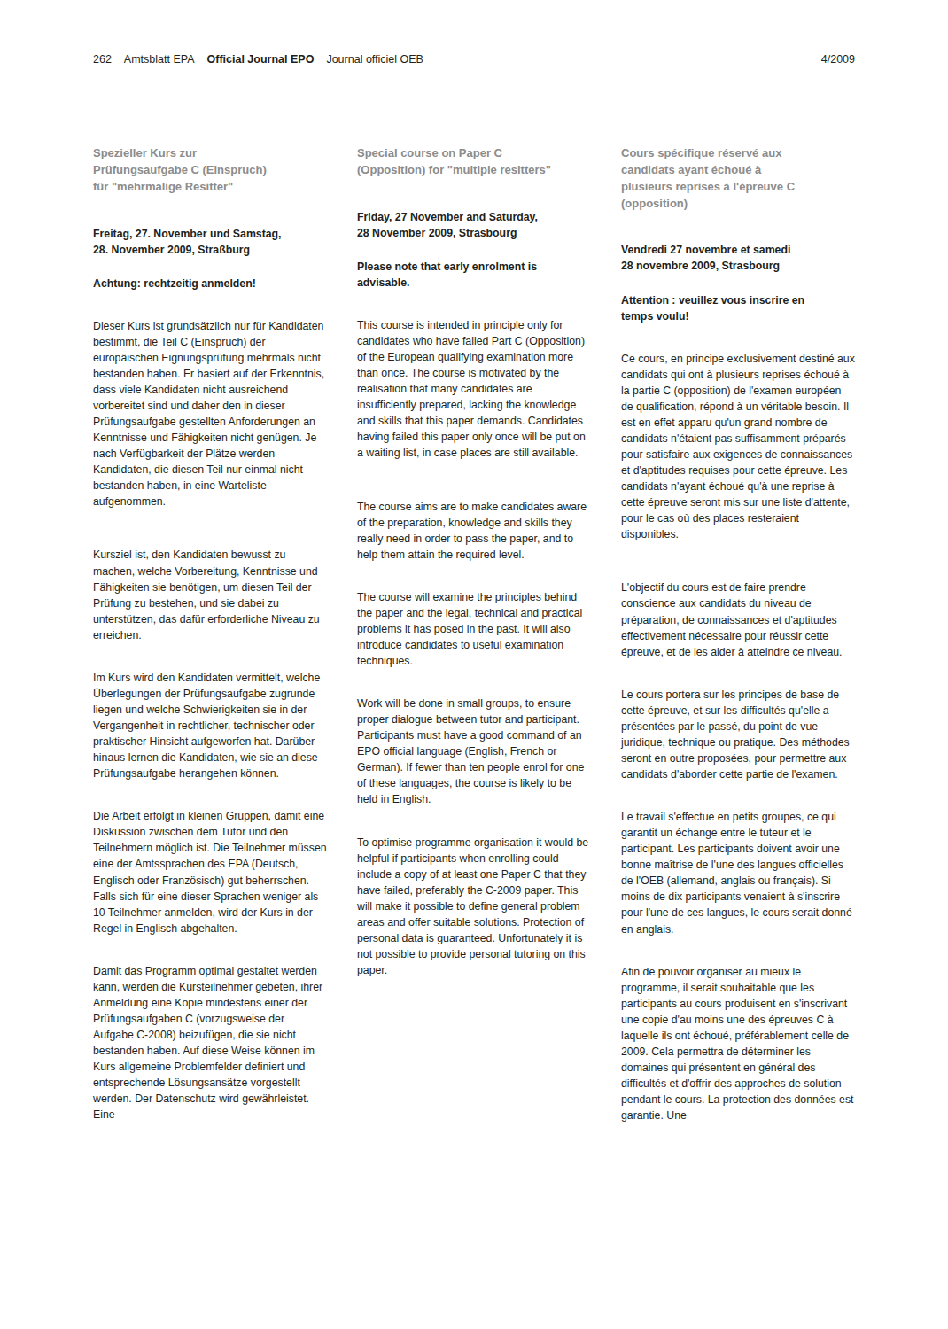262 Amtsblatt EPA Official Journal EPO Journal officiel OEB
4/2009
Spezieller Kurs zur
Prüfungsaufgabe C (Einspruch)
für "mehrmalige Resitter"
Freitag, 27. November und Samstag,
28. November 2009, Straßburg
Achtung: rechtzeitig anmelden!
Dieser Kurs ist grundsätzlich nur für Kandidaten bestimmt, die Teil C (Einspruch) der europäischen Eignungsprüfung mehrmals nicht bestanden haben. Er basiert auf der Erkenntnis, dass viele Kandidaten nicht ausreichend vorbereitet sind und daher den in dieser Prüfungsaufgabe gestellten Anforderungen an Kenntnisse und Fähigkeiten nicht genügen. Je nach Verfügbarkeit der Plätze werden Kandidaten, die diesen Teil nur einmal nicht bestanden haben, in eine Warteliste aufgenommen.
Kursziel ist, den Kandidaten bewusst zu machen, welche Vorbereitung, Kenntnisse und Fähigkeiten sie benötigen, um diesen Teil der Prüfung zu bestehen, und sie dabei zu unterstützen, das dafür erforderliche Niveau zu erreichen.
Im Kurs wird den Kandidaten vermittelt, welche Überlegungen der Prüfungsaufgabe zugrunde liegen und welche Schwierigkeiten sie in der Vergangenheit in rechtlicher, technischer oder praktischer Hinsicht aufgeworfen hat. Darüber hinaus lernen die Kandidaten, wie sie an diese Prüfungsaufgabe herangehen können.
Die Arbeit erfolgt in kleinen Gruppen, damit eine Diskussion zwischen dem Tutor und den Teilnehmern möglich ist. Die Teilnehmer müssen eine der Amtssprachen des EPA (Deutsch, Englisch oder Französisch) gut beherrschen. Falls sich für eine dieser Sprachen weniger als 10 Teilnehmer anmelden, wird der Kurs in der Regel in Englisch abgehalten.
Damit das Programm optimal gestaltet werden kann, werden die Kursteilnehmer gebeten, ihrer Anmeldung eine Kopie mindestens einer der Prüfungsaufgaben C (vorzugsweise der Aufgabe C-2008) beizufügen, die sie nicht bestanden haben. Auf diese Weise können im Kurs allgemeine Problemfelder definiert und entsprechende Lösungsansätze vorgestellt werden. Der Datenschutz wird gewährleistet. Eine
Special course on Paper C
(Opposition) for "multiple resitters"
Friday, 27 November and Saturday,
28 November 2009, Strasbourg
Please note that early enrolment is
advisable.
This course is intended in principle only for candidates who have failed Part C (Opposition) of the European qualifying examination more than once. The course is motivated by the realisation that many candidates are insufficiently prepared, lacking the knowledge and skills that this paper demands. Candidates having failed this paper only once will be put on a waiting list, in case places are still available.
The course aims are to make candidates aware of the preparation, knowledge and skills they really need in order to pass the paper, and to help them attain the required level.
The course will examine the principles behind the paper and the legal, technical and practical problems it has posed in the past. It will also introduce candidates to useful examination techniques.
Work will be done in small groups, to ensure proper dialogue between tutor and participant. Participants must have a good command of an EPO official language (English, French or German). If fewer than ten people enrol for one of these languages, the course is likely to be held in English.
To optimise programme organisation it would be helpful if participants when enrolling could include a copy of at least one Paper C that they have failed, preferably the C-2009 paper. This will make it possible to define general problem areas and offer suitable solutions. Protection of personal data is guaranteed. Unfortunately it is not possible to provide personal tutoring on this paper.
Cours spécifique réservé aux
candidats ayant échoué à
plusieurs reprises à l'épreuve C
(opposition)
Vendredi 27 novembre et samedi
28 novembre 2009, Strasbourg
Attention : veuillez vous inscrire en
temps voulu!
Ce cours, en principe exclusivement destiné aux candidats qui ont à plusieurs reprises échoué à la partie C (opposition) de l'examen européen de qualification, répond à un véritable besoin. Il est en effet apparu qu'un grand nombre de candidats n'étaient pas suffisamment préparés pour satisfaire aux exigences de connaissances et d'aptitudes requises pour cette épreuve. Les candidats n'ayant échoué qu'à une reprise à cette épreuve seront mis sur une liste d'attente, pour le cas où des places resteraient disponibles.
L'objectif du cours est de faire prendre conscience aux candidats du niveau de préparation, de connaissances et d'aptitudes effectivement nécessaire pour réussir cette épreuve, et de les aider à atteindre ce niveau.
Le cours portera sur les principes de base de cette épreuve, et sur les difficultés qu'elle a présentées par le passé, du point de vue juridique, technique ou pratique. Des méthodes seront en outre proposées, pour permettre aux candidats d'aborder cette partie de l'examen.
Le travail s'effectue en petits groupes, ce qui garantit un échange entre le tuteur et le participant. Les participants doivent avoir une bonne maîtrise de l'une des langues officielles de l'OEB (allemand, anglais ou français). Si moins de dix participants venaient à s'inscrire pour l'une de ces langues, le cours serait donné en anglais.
Afin de pouvoir organiser au mieux le programme, il serait souhaitable que les participants au cours produisent en s'inscrivant une copie d'au moins une des épreuves C à laquelle ils ont échoué, préférablement celle de 2009. Cela permettra de déterminer les domaines qui présentent en général des difficultés et d'offrir des approches de solution pendant le cours. La protection des données est garantie. Une